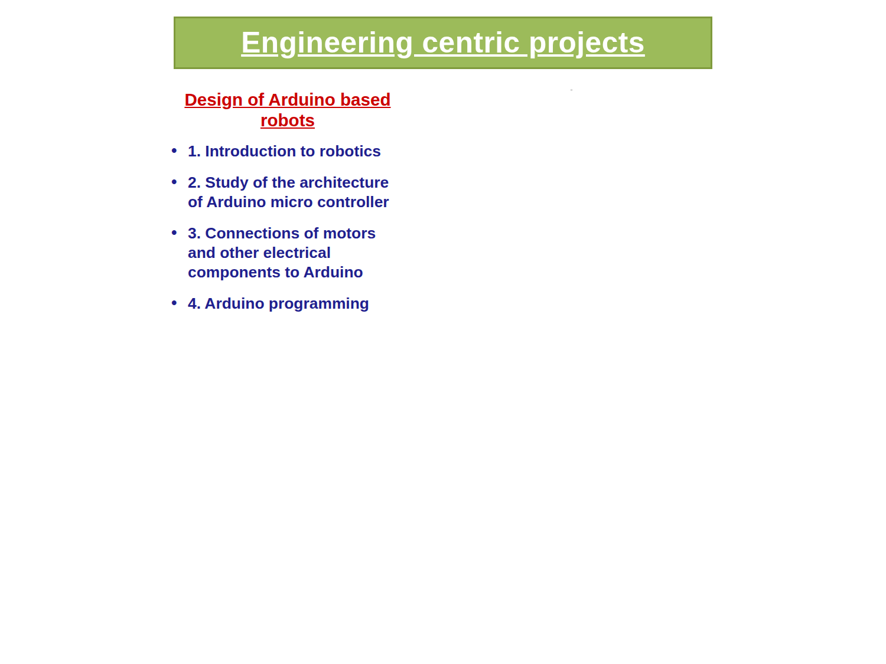Engineering centric projects
Design of Arduino based robots
1. Introduction to robotics
2. Study of the architecture of Arduino micro controller
3. Connections of motors and other electrical components to Arduino
4. Arduino programming